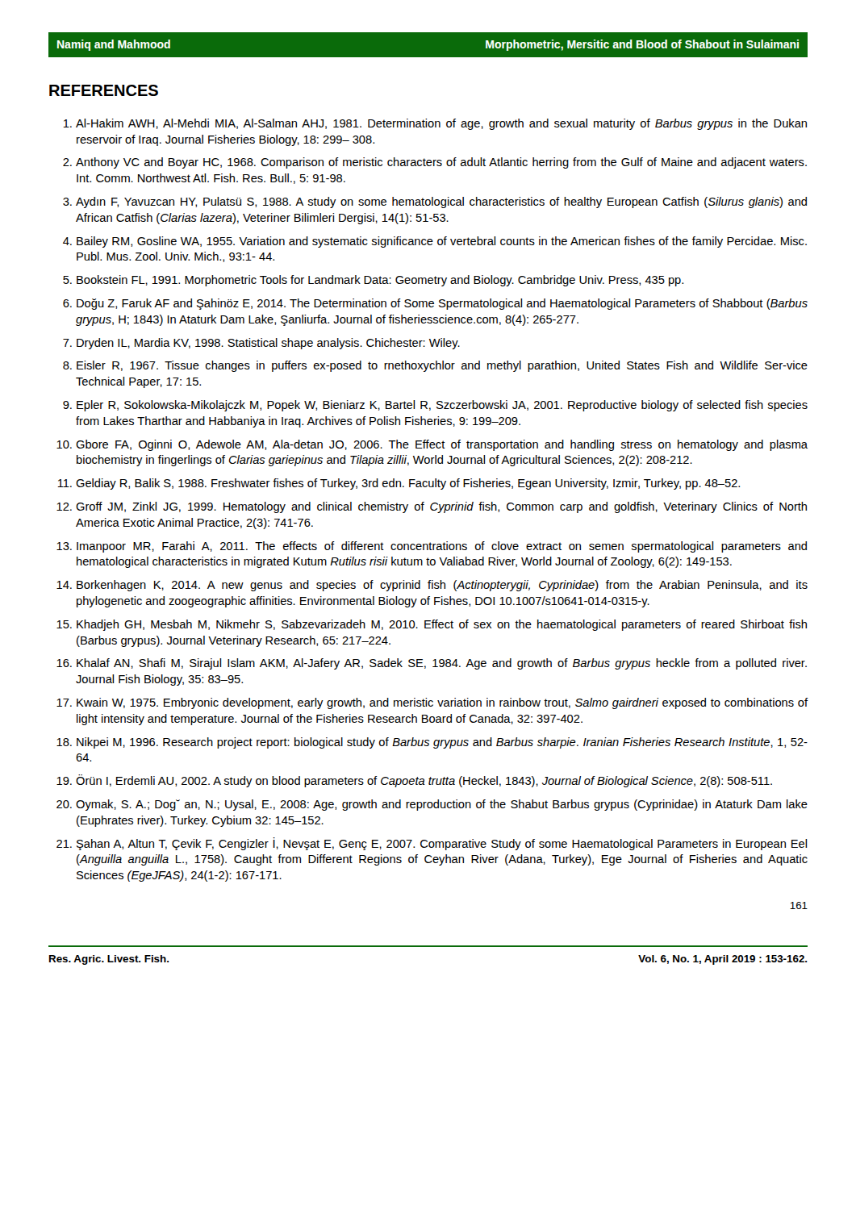Namiq and Mahmood Morphometric, Mersitic and Blood of Shabout in Sulaimani
REFERENCES
Al-Hakim AWH, Al-Mehdi MIA, Al-Salman AHJ, 1981. Determination of age, growth and sexual maturity of Barbus grypus in the Dukan reservoir of Iraq. Journal Fisheries Biology, 18: 299– 308.
Anthony VC and Boyar HC, 1968. Comparison of meristic characters of adult Atlantic herring from the Gulf of Maine and adjacent waters. Int. Comm. Northwest Atl. Fish. Res. Bull., 5: 91-98.
Aydın F, Yavuzcan HY, Pulatsü S, 1988. A study on some hematological characteristics of healthy European Catfish (Silurus glanis) and African Catfish (Clarias lazera), Veteriner Bilimleri Dergisi, 14(1): 51-53.
Bailey RM, Gosline WA, 1955. Variation and systematic significance of vertebral counts in the American fishes of the family Percidae. Misc. Publ. Mus. Zool. Univ. Mich., 93:1- 44.
Bookstein FL, 1991. Morphometric Tools for Landmark Data: Geometry and Biology. Cambridge Univ. Press, 435 pp.
Doğu Z, Faruk AF and Şahinöz E, 2014. The Determination of Some Spermatological and Haematological Parameters of Shabbout (Barbus grypus, H; 1843) In Ataturk Dam Lake, Şanliurfa. Journal of fisheriesscience.com, 8(4): 265-277.
Dryden IL, Mardia KV, 1998. Statistical shape analysis. Chichester: Wiley.
Eisler R, 1967. Tissue changes in puffers ex-posed to rnethoxychlor and methyl parathion, United States Fish and Wildlife Ser-vice Technical Paper, 17: 15.
Epler R, Sokolowska-Mikolajczk M, Popek W, Bieniarz K, Bartel R, Szczerbowski JA, 2001. Reproductive biology of selected fish species from Lakes Tharthar and Habbaniya in Iraq. Archives of Polish Fisheries, 9: 199–209.
Gbore FA, Oginni O, Adewole AM, Ala-detan JO, 2006. The Effect of transportation and handling stress on hematology and plasma biochemistry in fingerlings of Clarias gariepinus and Tilapia zillii, World Journal of Agricultural Sciences, 2(2): 208-212.
Geldiay R, Balik S, 1988. Freshwater fishes of Turkey, 3rd edn. Faculty of Fisheries, Egean University, Izmir, Turkey, pp. 48–52.
Groff JM, Zinkl JG, 1999. Hematology and clinical chemistry of Cyprinid fish, Common carp and goldfish, Veterinary Clinics of North America Exotic Animal Practice, 2(3): 741-76.
Imanpoor MR, Farahi A, 2011. The effects of different concentrations of clove extract on semen spermatological parameters and hematological characteristics in migrated Kutum Rutilus risii kutum to Valiabad River, World Journal of Zoology, 6(2): 149-153.
Borkenhagen K, 2014. A new genus and species of cyprinid fish (Actinopterygii, Cyprinidae) from the Arabian Peninsula, and its phylogenetic and zoogeographic affinities. Environmental Biology of Fishes, DOI 10.1007/s10641-014-0315-y.
Khadjeh GH, Mesbah M, Nikmehr S, Sabzevarizadeh M, 2010. Effect of sex on the haematological parameters of reared Shirboat fish (Barbus grypus). Journal Veterinary Research, 65: 217–224.
Khalaf AN, Shafi M, Sirajul Islam AKM, Al-Jafery AR, Sadek SE, 1984. Age and growth of Barbus grypus heckle from a polluted river. Journal Fish Biology, 35: 83–95.
Kwain W, 1975. Embryonic development, early growth, and meristic variation in rainbow trout, Salmo gairdneri exposed to combinations of light intensity and temperature. Journal of the Fisheries Research Board of Canada, 32: 397-402.
Nikpei M, 1996. Research project report: biological study of Barbus grypus and Barbus sharpie. Iranian Fisheries Research Institute, 1, 52-64.
Örün I, Erdemli AU, 2002. A study on blood parameters of Capoeta trutta (Heckel, 1843), Journal of Biological Science, 2(8): 508-511.
Oymak, S. A.; Dog˘ an, N.; Uysal, E., 2008: Age, growth and reproduction of the Shabut Barbus grypus (Cyprinidae) in Ataturk Dam lake (Euphrates river). Turkey. Cybium 32: 145–152.
Şahan A, Altun T, Çevik F, Cengizler İ, Nevşat E, Genç E, 2007. Comparative Study of some Haematological Parameters in European Eel (Anguilla anguilla L., 1758). Caught from Different Regions of Ceyhan River (Adana, Turkey), Ege Journal of Fisheries and Aquatic Sciences (EgeJFAS), 24(1-2): 167-171.
161
Res. Agric. Livest. Fish. Vol. 6, No. 1, April 2019 : 153-162.